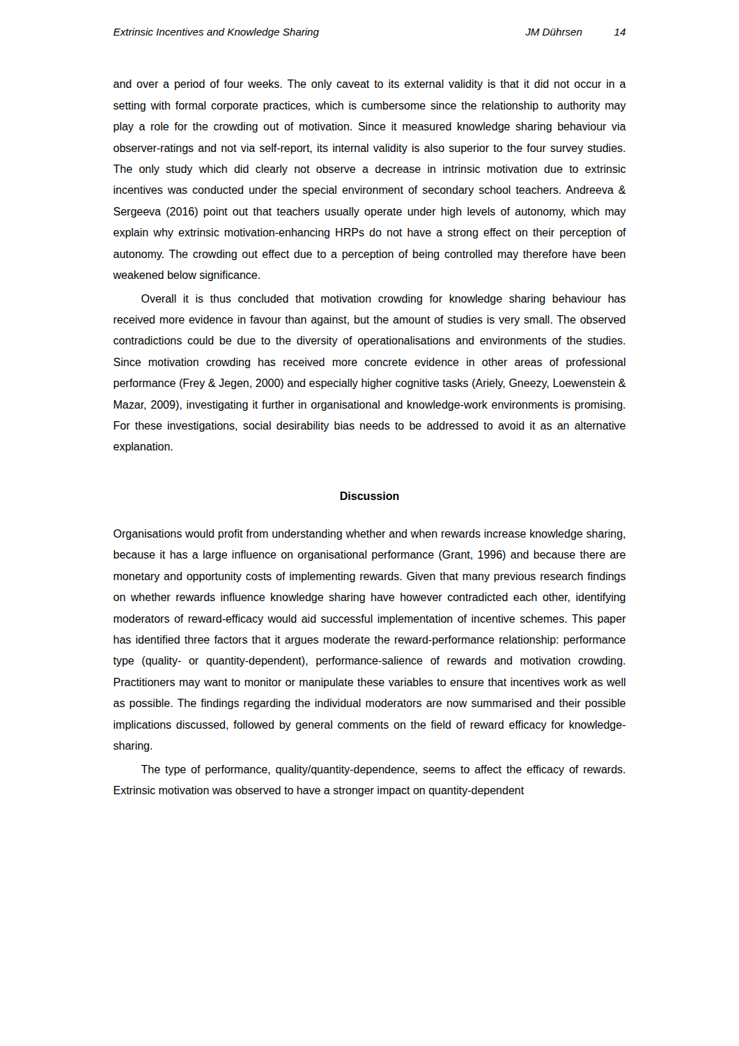Extrinsic Incentives and Knowledge Sharing JM Dührsen 14
and over a period of four weeks. The only caveat to its external validity is that it did not occur in a setting with formal corporate practices, which is cumbersome since the relationship to authority may play a role for the crowding out of motivation. Since it measured knowledge sharing behaviour via observer-ratings and not via self-report, its internal validity is also superior to the four survey studies. The only study which did clearly not observe a decrease in intrinsic motivation due to extrinsic incentives was conducted under the special environment of secondary school teachers. Andreeva & Sergeeva (2016) point out that teachers usually operate under high levels of autonomy, which may explain why extrinsic motivation-enhancing HRPs do not have a strong effect on their perception of autonomy. The crowding out effect due to a perception of being controlled may therefore have been weakened below significance.
Overall it is thus concluded that motivation crowding for knowledge sharing behaviour has received more evidence in favour than against, but the amount of studies is very small. The observed contradictions could be due to the diversity of operationalisations and environments of the studies. Since motivation crowding has received more concrete evidence in other areas of professional performance (Frey & Jegen, 2000) and especially higher cognitive tasks (Ariely, Gneezy, Loewenstein & Mazar, 2009), investigating it further in organisational and knowledge-work environments is promising. For these investigations, social desirability bias needs to be addressed to avoid it as an alternative explanation.
Discussion
Organisations would profit from understanding whether and when rewards increase knowledge sharing, because it has a large influence on organisational performance (Grant, 1996) and because there are monetary and opportunity costs of implementing rewards. Given that many previous research findings on whether rewards influence knowledge sharing have however contradicted each other, identifying moderators of reward-efficacy would aid successful implementation of incentive schemes. This paper has identified three factors that it argues moderate the reward-performance relationship: performance type (quality- or quantity-dependent), performance-salience of rewards and motivation crowding. Practitioners may want to monitor or manipulate these variables to ensure that incentives work as well as possible. The findings regarding the individual moderators are now summarised and their possible implications discussed, followed by general comments on the field of reward efficacy for knowledge-sharing.
The type of performance, quality/quantity-dependence, seems to affect the efficacy of rewards. Extrinsic motivation was observed to have a stronger impact on quantity-dependent